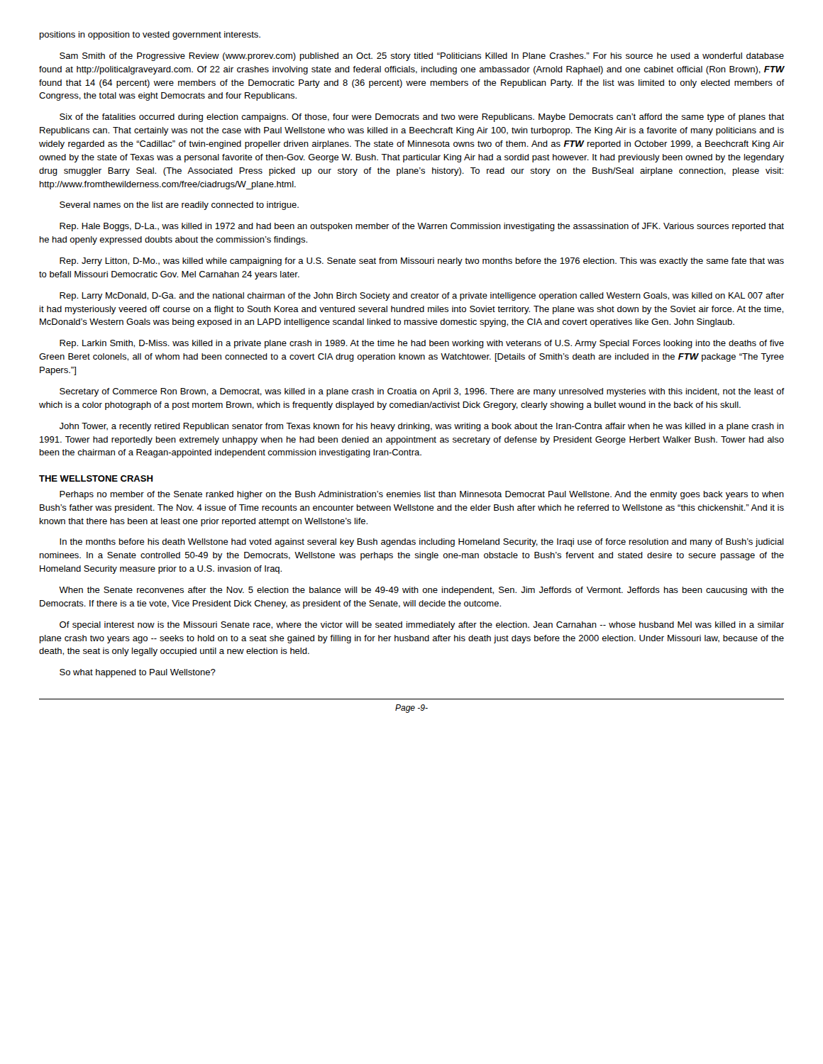positions in opposition to vested government interests.
Sam Smith of the Progressive Review (www.prorev.com) published an Oct. 25 story titled “Politicians Killed In Plane Crashes.” For his source he used a wonderful database found at http://politicalgraveyard.com. Of 22 air crashes involving state and federal officials, including one ambassador (Arnold Raphael) and one cabinet official (Ron Brown), FTW found that 14 (64 percent) were members of the Democratic Party and 8 (36 percent) were members of the Republican Party. If the list was limited to only elected members of Congress, the total was eight Democrats and four Republicans.
Six of the fatalities occurred during election campaigns. Of those, four were Democrats and two were Republicans. Maybe Democrats can’t afford the same type of planes that Republicans can. That certainly was not the case with Paul Wellstone who was killed in a Beechcraft King Air 100, twin turboprop. The King Air is a favorite of many politicians and is widely regarded as the “Cadillac” of twin-engined propeller driven airplanes. The state of Minnesota owns two of them. And as FTW reported in October 1999, a Beechcraft King Air owned by the state of Texas was a personal favorite of then-Gov. George W. Bush. That particular King Air had a sordid past however. It had previously been owned by the legendary drug smuggler Barry Seal. (The Associated Press picked up our story of the plane’s history). To read our story on the Bush/Seal airplane connection, please visit: http://www.fromthewilderness.com/free/ciadrugs/W_plane.html.
Several names on the list are readily connected to intrigue.
Rep. Hale Boggs, D-La., was killed in 1972 and had been an outspoken member of the Warren Commission investigating the assassination of JFK. Various sources reported that he had openly expressed doubts about the commission’s findings.
Rep. Jerry Litton, D-Mo., was killed while campaigning for a U.S. Senate seat from Missouri nearly two months before the 1976 election. This was exactly the same fate that was to befall Missouri Democratic Gov. Mel Carnahan 24 years later.
Rep. Larry McDonald, D-Ga. and the national chairman of the John Birch Society and creator of a private intelligence operation called Western Goals, was killed on KAL 007 after it had mysteriously veered off course on a flight to South Korea and ventured several hundred miles into Soviet territory. The plane was shot down by the Soviet air force. At the time, McDonald’s Western Goals was being exposed in an LAPD intelligence scandal linked to massive domestic spying, the CIA and covert operatives like Gen. John Singlaub.
Rep. Larkin Smith, D-Miss. was killed in a private plane crash in 1989. At the time he had been working with veterans of U.S. Army Special Forces looking into the deaths of five Green Beret colonels, all of whom had been connected to a covert CIA drug operation known as Watchtower. [Details of Smith’s death are included in the FTW package “The Tyree Papers.”]
Secretary of Commerce Ron Brown, a Democrat, was killed in a plane crash in Croatia on April 3, 1996. There are many unresolved mysteries with this incident, not the least of which is a color photograph of a post mortem Brown, which is frequently displayed by comedian/activist Dick Gregory, clearly showing a bullet wound in the back of his skull.
John Tower, a recently retired Republican senator from Texas known for his heavy drinking, was writing a book about the Iran-Contra affair when he was killed in a plane crash in 1991. Tower had reportedly been extremely unhappy when he had been denied an appointment as secretary of defense by President George Herbert Walker Bush. Tower had also been the chairman of a Reagan-appointed independent commission investigating Iran-Contra.
The Wellstone Crash
Perhaps no member of the Senate ranked higher on the Bush Administration’s enemies list than Minnesota Democrat Paul Wellstone. And the enmity goes back years to when Bush’s father was president. The Nov. 4 issue of Time recounts an encounter between Wellstone and the elder Bush after which he referred to Wellstone as “this chickenshit.” And it is known that there has been at least one prior reported attempt on Wellstone’s life.
In the months before his death Wellstone had voted against several key Bush agendas including Homeland Security, the Iraqi use of force resolution and many of Bush’s judicial nominees. In a Senate controlled 50-49 by the Democrats, Wellstone was perhaps the single one-man obstacle to Bush’s fervent and stated desire to secure passage of the Homeland Security measure prior to a U.S. invasion of Iraq.
When the Senate reconvenes after the Nov. 5 election the balance will be 49-49 with one independent, Sen. Jim Jeffords of Vermont. Jeffords has been caucusing with the Democrats. If there is a tie vote, Vice President Dick Cheney, as president of the Senate, will decide the outcome.
Of special interest now is the Missouri Senate race, where the victor will be seated immediately after the election. Jean Carnahan -- whose husband Mel was killed in a similar plane crash two years ago -- seeks to hold on to a seat she gained by filling in for her husband after his death just days before the 2000 election. Under Missouri law, because of the death, the seat is only legally occupied until a new election is held.
So what happened to Paul Wellstone?
Page -9-